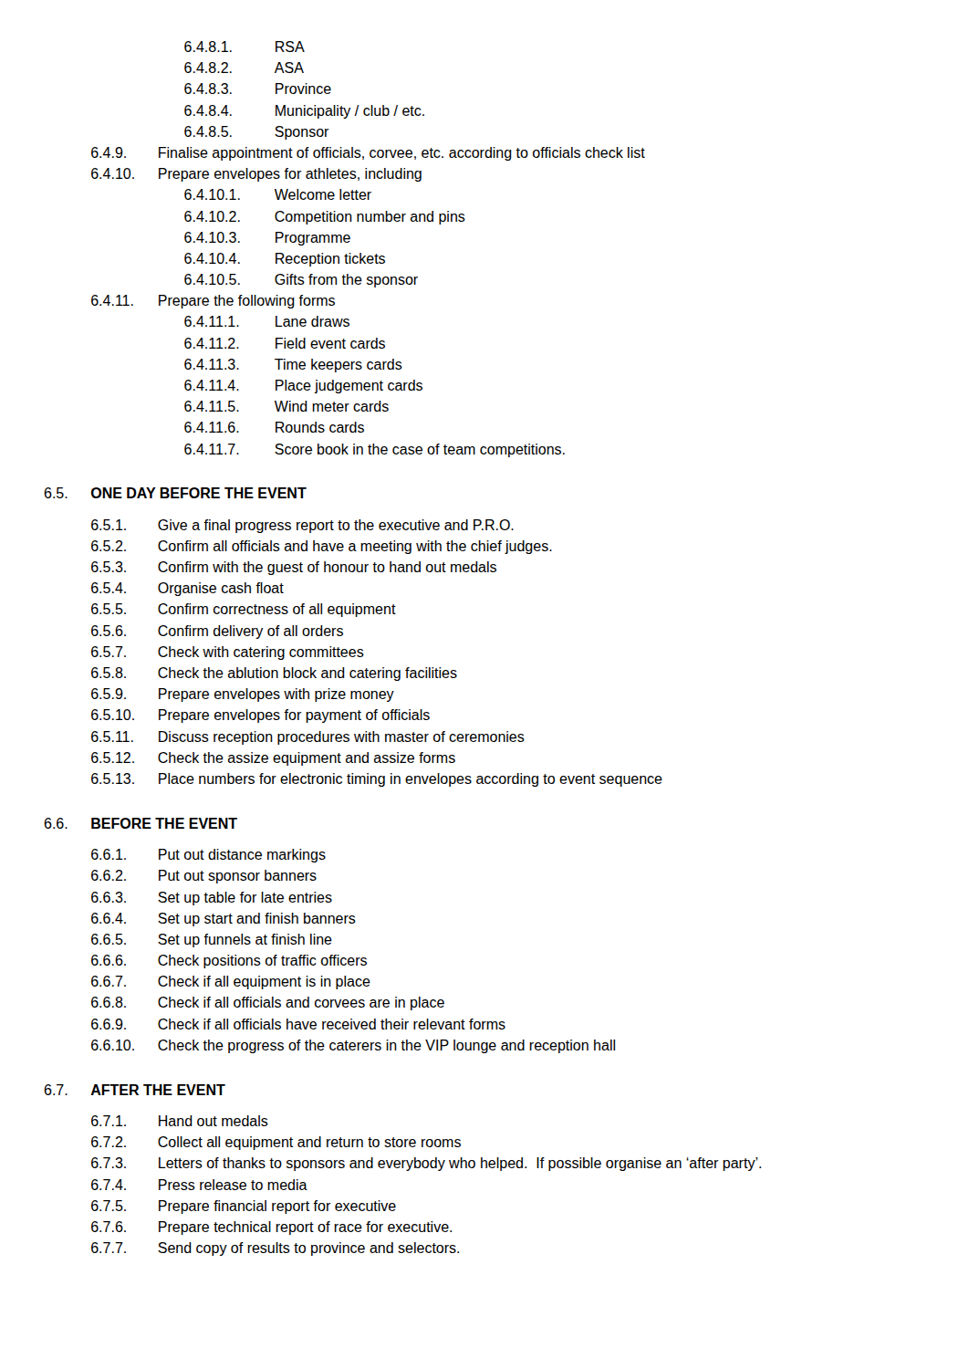6.4.8.1. RSA
6.4.8.2. ASA
6.4.8.3. Province
6.4.8.4. Municipality / club / etc.
6.4.8.5. Sponsor
6.4.9. Finalise appointment of officials, corvee, etc. according to officials check list
6.4.10. Prepare envelopes for athletes, including
6.4.10.1. Welcome letter
6.4.10.2. Competition number and pins
6.4.10.3. Programme
6.4.10.4. Reception tickets
6.4.10.5. Gifts from the sponsor
6.4.11. Prepare the following forms
6.4.11.1. Lane draws
6.4.11.2. Field event cards
6.4.11.3. Time keepers cards
6.4.11.4. Place judgement cards
6.4.11.5. Wind meter cards
6.4.11.6. Rounds cards
6.4.11.7. Score book in the case of team competitions.
6.5. One day before the event
6.5.1. Give a final progress report to the executive and P.R.O.
6.5.2. Confirm all officials and have a meeting with the chief judges.
6.5.3. Confirm with the guest of honour to hand out medals
6.5.4. Organise cash float
6.5.5. Confirm correctness of all equipment
6.5.6. Confirm delivery of all orders
6.5.7. Check with catering committees
6.5.8. Check the ablution block and catering facilities
6.5.9. Prepare envelopes with prize money
6.5.10. Prepare envelopes for payment of officials
6.5.11. Discuss reception procedures with master of ceremonies
6.5.12. Check the assize equipment and assize forms
6.5.13. Place numbers for electronic timing in envelopes according to event sequence
6.6. Before the event
6.6.1. Put out distance markings
6.6.2. Put out sponsor banners
6.6.3. Set up table for late entries
6.6.4. Set up start and finish banners
6.6.5. Set up funnels at finish line
6.6.6. Check positions of traffic officers
6.6.7. Check if all equipment is in place
6.6.8. Check if all officials and corvees are in place
6.6.9. Check if all officials have received their relevant forms
6.6.10. Check the progress of the caterers in the VIP lounge and reception hall
6.7. After the event
6.7.1. Hand out medals
6.7.2. Collect all equipment and return to store rooms
6.7.3. Letters of thanks to sponsors and everybody who helped. If possible organise an ‘after party’.
6.7.4. Press release to media
6.7.5. Prepare financial report for executive
6.7.6. Prepare technical report of race for executive.
6.7.7. Send copy of results to province and selectors.